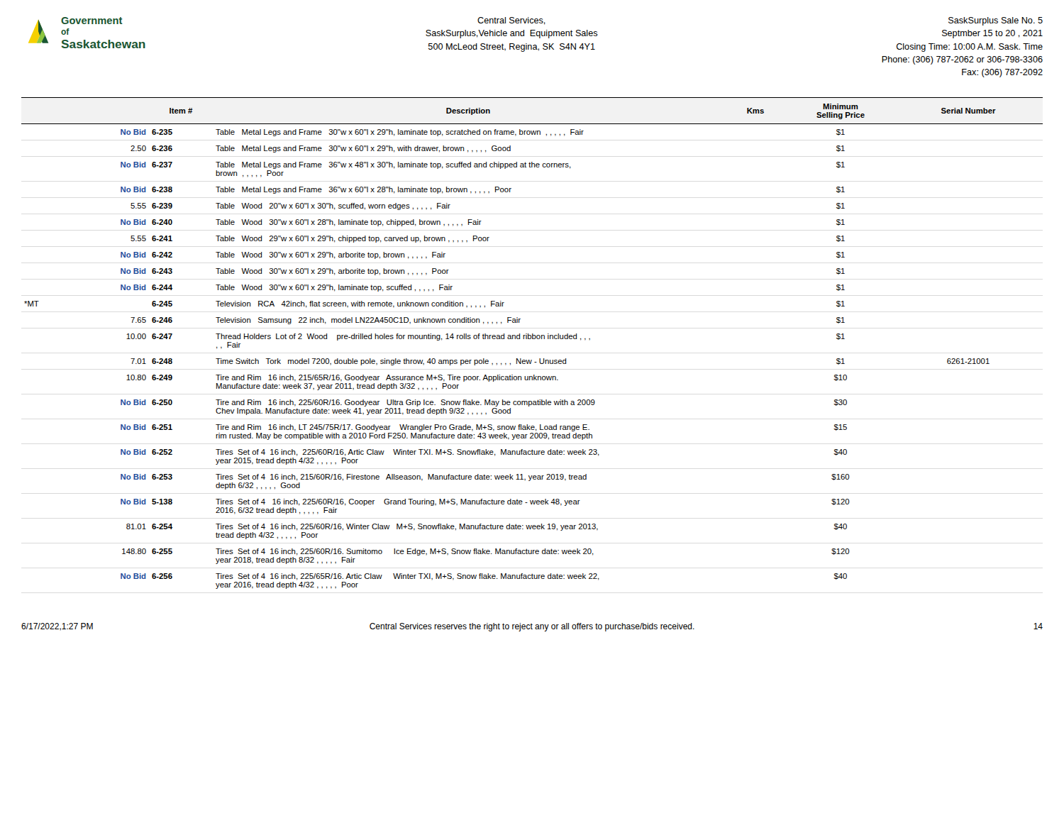Government
of
Saskatchewan
Central Services,
SaskSurplus,Vehicle and Equipment Sales
500 McLeod Street, Regina, SK S4N 4Y1
SaskSurplus Sale No. 5
Septmber 15 to 20 , 2021
Closing Time: 10:00 A.M. Sask. Time
Phone: (306) 787-2062 or 306-798-3306
Fax: (306) 787-2092
| | | Item # | Description | Kms | Minimum Selling Price | Serial Number |
| --- | --- | --- | --- | --- | --- | --- |
| | No Bid | 6-235 | Table Metal Legs and Frame 30"w x 60"l x 29"h, laminate top, scratched on frame, brown , , , , , Fair | | $1 | |
| | 2.50 | 6-236 | Table Metal Legs and Frame 30"w x 60"l x 29"h, with drawer, brown , , , , , Good | | $1 | |
| | No Bid | 6-237 | Table Metal Legs and Frame 36"w x 48"l x 30"h, laminate top, scuffed and chipped at the corners, brown , , , , , Poor | | $1 | |
| | No Bid | 6-238 | Table Metal Legs and Frame 36"w x 60"l x 28"h, laminate top, brown , , , , , Poor | | $1 | |
| | 5.55 | 6-239 | Table Wood 20"w x 60"l x 30"h, scuffed, worn edges , , , , , Fair | | $1 | |
| | No Bid | 6-240 | Table Wood 30"w x 60"l x 28"h, laminate top, chipped, brown , , , , , Fair | | $1 | |
| | 5.55 | 6-241 | Table Wood 29"w x 60"l x 29"h, chipped top, carved up, brown , , , , , Poor | | $1 | |
| | No Bid | 6-242 | Table Wood 30"w x 60"l x 29"h, arborite top, brown , , , , , Fair | | $1 | |
| | No Bid | 6-243 | Table Wood 30"w x 60"l x 29"h, arborite top, brown , , , , , Poor | | $1 | |
| | No Bid | 6-244 | Table Wood 30"w x 60"l x 29"h, laminate top, scuffed , , , , , Fair | | $1 | |
| *MT | | 6-245 | Television RCA 42inch, flat screen, with remote, unknown condition , , , , , Fair | | $1 | |
| | 7.65 | 6-246 | Television Samsung 22 inch, model LN22A450C1D, unknown condition , , , , , Fair | | $1 | |
| | 10.00 | 6-247 | Thread Holders Lot of 2 Wood pre-drilled holes for mounting, 14 rolls of thread and ribbon included , , , , , Fair | | $1 | |
| | 7.01 | 6-248 | Time Switch Tork model 7200, double pole, single throw, 40 amps per pole , , , , , New - Unused | | $1 | 6261-21001 |
| | 10.80 | 6-249 | Tire and Rim 16 inch, 215/65R/16, Goodyear Assurance M+S, Tire poor. Application unknown. Manufacture date: week 37, year 2011, tread depth 3/32 , , , , , Poor | | $10 | |
| | No Bid | 6-250 | Tire and Rim 16 inch, 225/60R/16. Goodyear Ultra Grip Ice. Snow flake. May be compatible with a 2009 Chev Impala. Manufacture date: week 41, year 2011, tread depth 9/32 , , , , , Good | | $30 | |
| | No Bid | 6-251 | Tire and Rim 16 inch, LT 245/75R/17. Goodyear Wrangler Pro Grade, M+S, snow flake, Load range E. rim rusted. May be compatible with a 2010 Ford F250. Manufacture date: 43 week, year 2009, tread depth | | $15 | |
| | No Bid | 6-252 | Tires Set of 4 16 inch, 225/60R/16, Artic Claw Winter TXI. M+S. Snowflake, Manufacture date: week 23, year 2015, tread depth 4/32 , , , , , Poor | | $40 | |
| | No Bid | 6-253 | Tires Set of 4 16 inch, 215/60R/16, Firestone Allseason, Manufacture date: week 11, year 2019, tread depth 6/32 , , , , , Good | | $160 | |
| | No Bid | 5-138 | Tires Set of 4 16 inch, 225/60R/16, Cooper Grand Touring, M+S, Manufacture date - week 48, year 2016, 6/32 tread depth , , , , , Fair | | $120 | |
| | 81.01 | 6-254 | Tires Set of 4 16 inch, 225/60R/16, Winter Claw M+S, Snowflake, Manufacture date: week 19, year 2013, tread depth 4/32 , , , , , Poor | | $40 | |
| | 148.80 | 6-255 | Tires Set of 4 16 inch, 225/60R/16. Sumitomo Ice Edge, M+S, Snow flake. Manufacture date: week 20, year 2018, tread depth 8/32 , , , , , Fair | | $120 | |
| | No Bid | 6-256 | Tires Set of 4 16 inch, 225/65R/16. Artic Claw Winter TXI, M+S, Snow flake. Manufacture date: week 22, year 2016, tread depth 4/32 , , , , , Poor | | $40 | |
6/17/2022,1:27 PM
Central Services reserves the right to reject any or all offers to purchase/bids received.
14